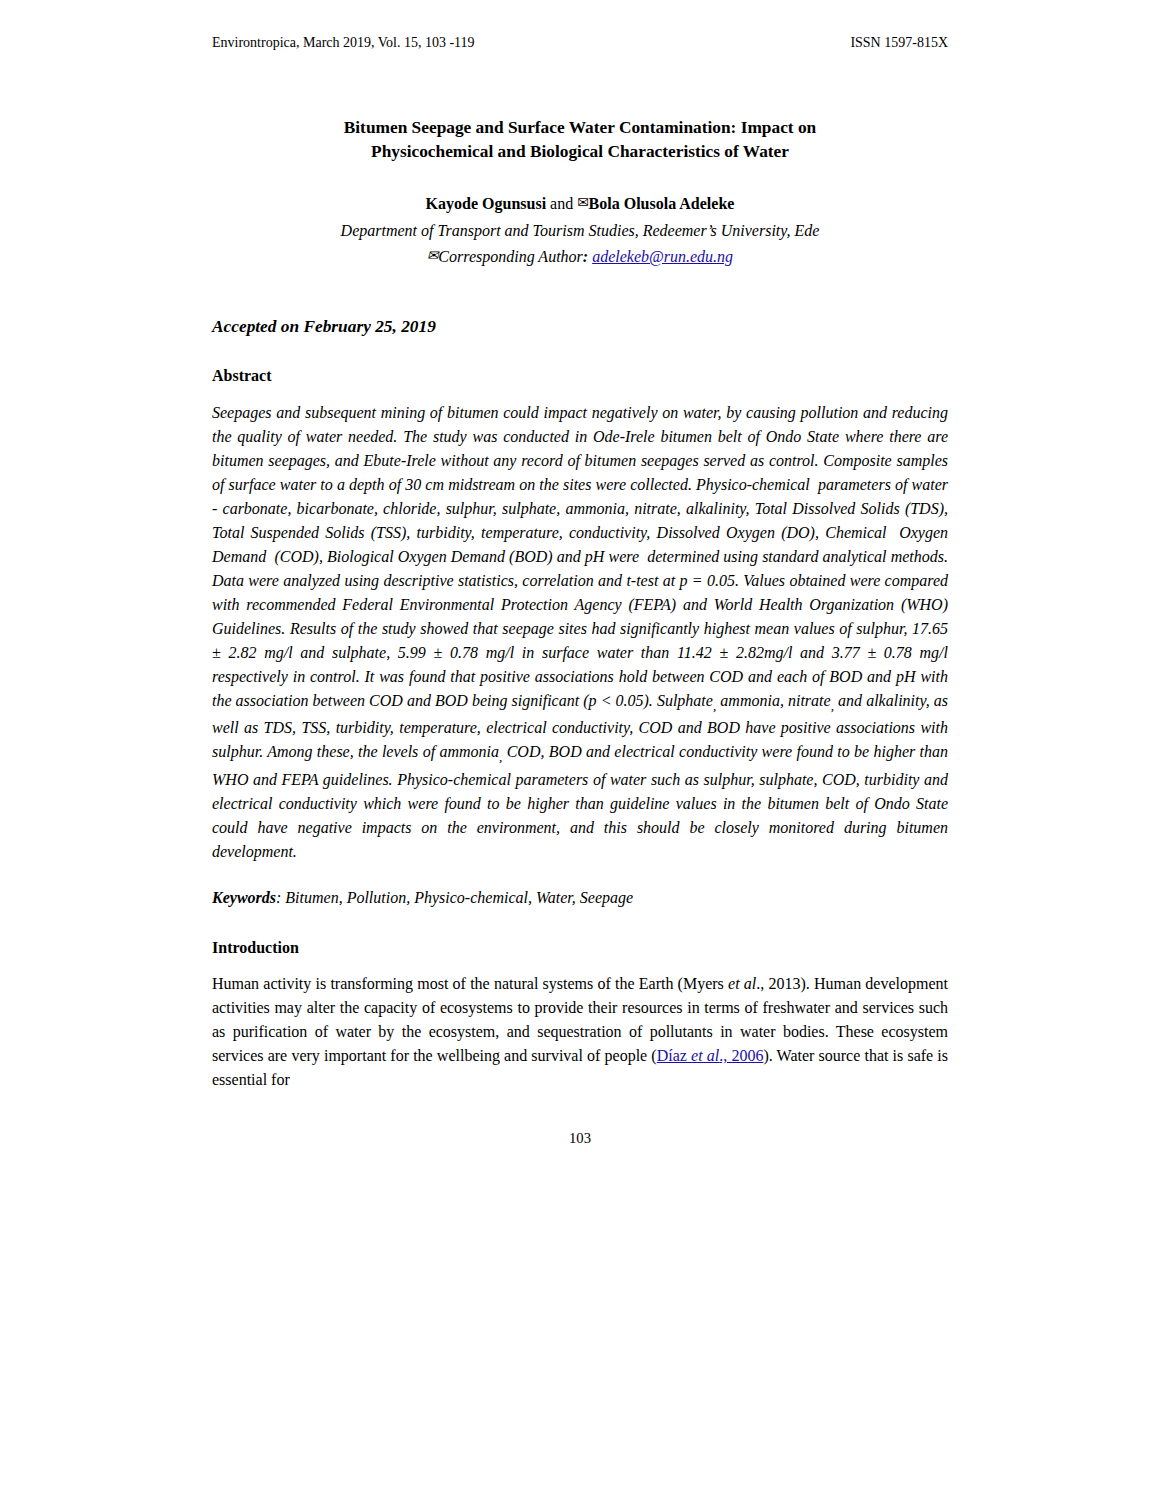Environtropica, March 2019, Vol. 15, 103 -119 ISSN 1597-815X
Bitumen Seepage and Surface Water Contamination: Impact on
Physicochemical and Biological Characteristics of Water
Kayode Ogunsusi and ✉Bola Olusola Adeleke
Department of Transport and Tourism Studies, Redeemer’s University, Ede
✉Corresponding Author: adelekeb@run.edu.ng
Accepted on February 25, 2019
Abstract
Seepages and subsequent mining of bitumen could impact negatively on water, by causing pollution and reducing the quality of water needed. The study was conducted in Ode-Irele bitumen belt of Ondo State where there are bitumen seepages, and Ebute-Irele without any record of bitumen seepages served as control. Composite samples of surface water to a depth of 30 cm midstream on the sites were collected. Physico-chemical parameters of water - carbonate, bicarbonate, chloride, sulphur, sulphate, ammonia, nitrate, alkalinity, Total Dissolved Solids (TDS), Total Suspended Solids (TSS), turbidity, temperature, conductivity, Dissolved Oxygen (DO), Chemical Oxygen Demand (COD), Biological Oxygen Demand (BOD) and pH were determined using standard analytical methods. Data were analyzed using descriptive statistics, correlation and t-test at p = 0.05. Values obtained were compared with recommended Federal Environmental Protection Agency (FEPA) and World Health Organization (WHO) Guidelines. Results of the study showed that seepage sites had significantly highest mean values of sulphur, 17.65 ± 2.82 mg/l and sulphate, 5.99 ± 0.78 mg/l in surface water than 11.42 ± 2.82mg/l and 3.77 ± 0.78 mg/l respectively in control. It was found that positive associations hold between COD and each of BOD and pH with the association between COD and BOD being significant (p < 0.05). Sulphate, ammonia, nitrate, and alkalinity, as well as TDS, TSS, turbidity, temperature, electrical conductivity, COD and BOD have positive associations with sulphur. Among these, the levels of ammonia, COD, BOD and electrical conductivity were found to be higher than WHO and FEPA guidelines. Physico-chemical parameters of water such as sulphur, sulphate, COD, turbidity and electrical conductivity which were found to be higher than guideline values in the bitumen belt of Ondo State could have negative impacts on the environment, and this should be closely monitored during bitumen development.
Keywords: Bitumen, Pollution, Physico-chemical, Water, Seepage
Introduction
Human activity is transforming most of the natural systems of the Earth (Myers et al., 2013). Human development activities may alter the capacity of ecosystems to provide their resources in terms of freshwater and services such as purification of water by the ecosystem, and sequestration of pollutants in water bodies. These ecosystem services are very important for the wellbeing and survival of people (Díaz et al., 2006). Water source that is safe is essential for
103